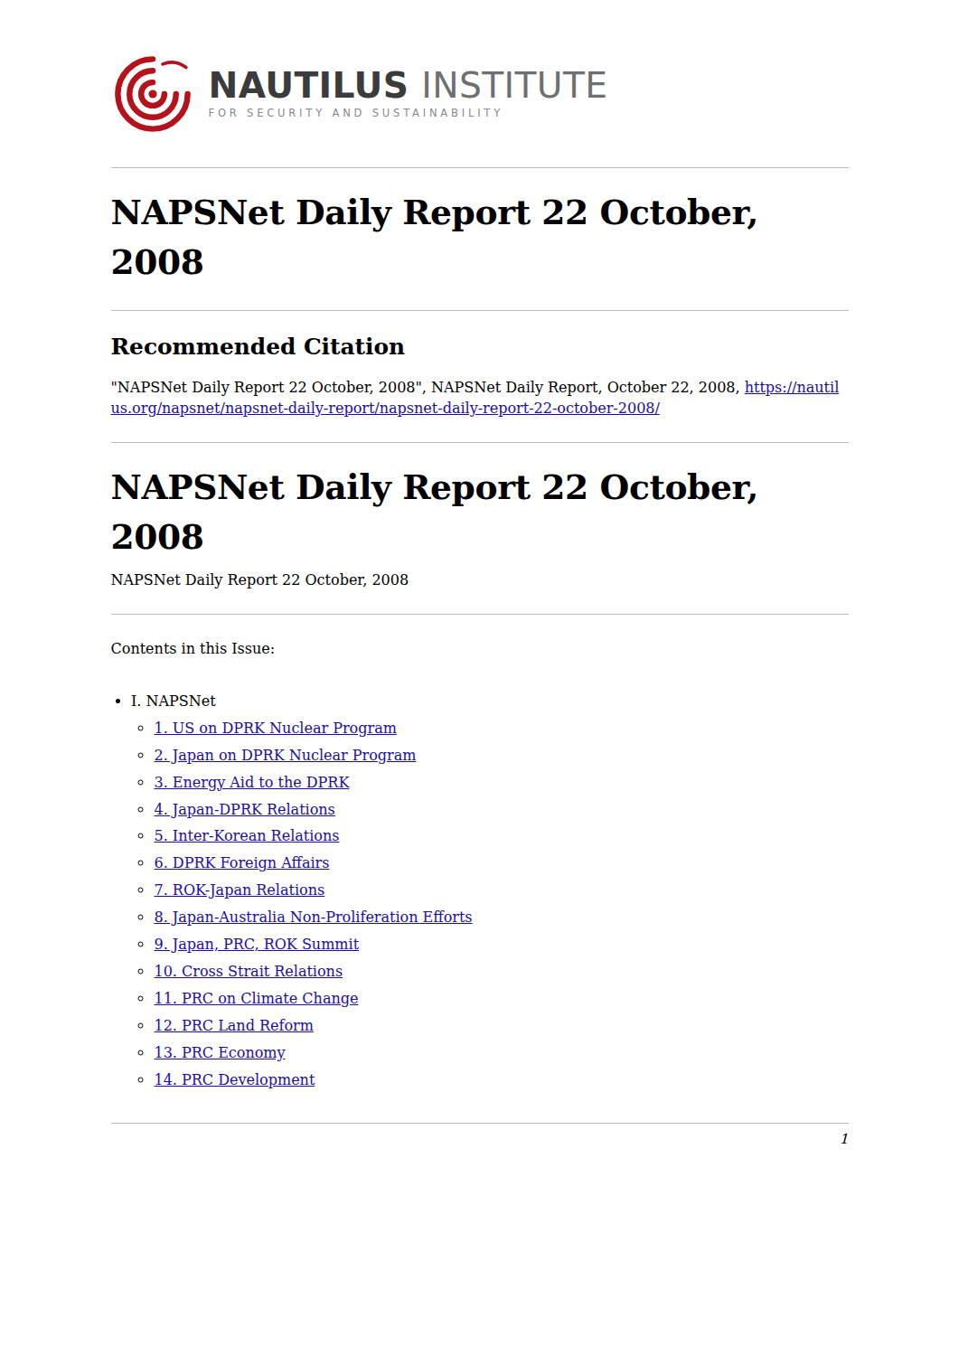NAUTILUS INSTITUTE
FOR SECURITY AND SUSTAINABILITY
NAPSNet Daily Report 22 October, 2008
Recommended Citation
"NAPSNet Daily Report 22 October, 2008", NAPSNet Daily Report, October 22, 2008, https://nautilus.org/napsnet/napsnet-daily-report/napsnet-daily-report-22-october-2008/
NAPSNet Daily Report 22 October, 2008
NAPSNet Daily Report 22 October, 2008
Contents in this Issue:
I. NAPSNet
1. US on DPRK Nuclear Program
2. Japan on DPRK Nuclear Program
3. Energy Aid to the DPRK
4. Japan-DPRK Relations
5. Inter-Korean Relations
6. DPRK Foreign Affairs
7. ROK-Japan Relations
8. Japan-Australia Non-Proliferation Efforts
9. Japan, PRC, ROK Summit
10. Cross Strait Relations
11. PRC on Climate Change
12. PRC Land Reform
13. PRC Economy
14. PRC Development
1